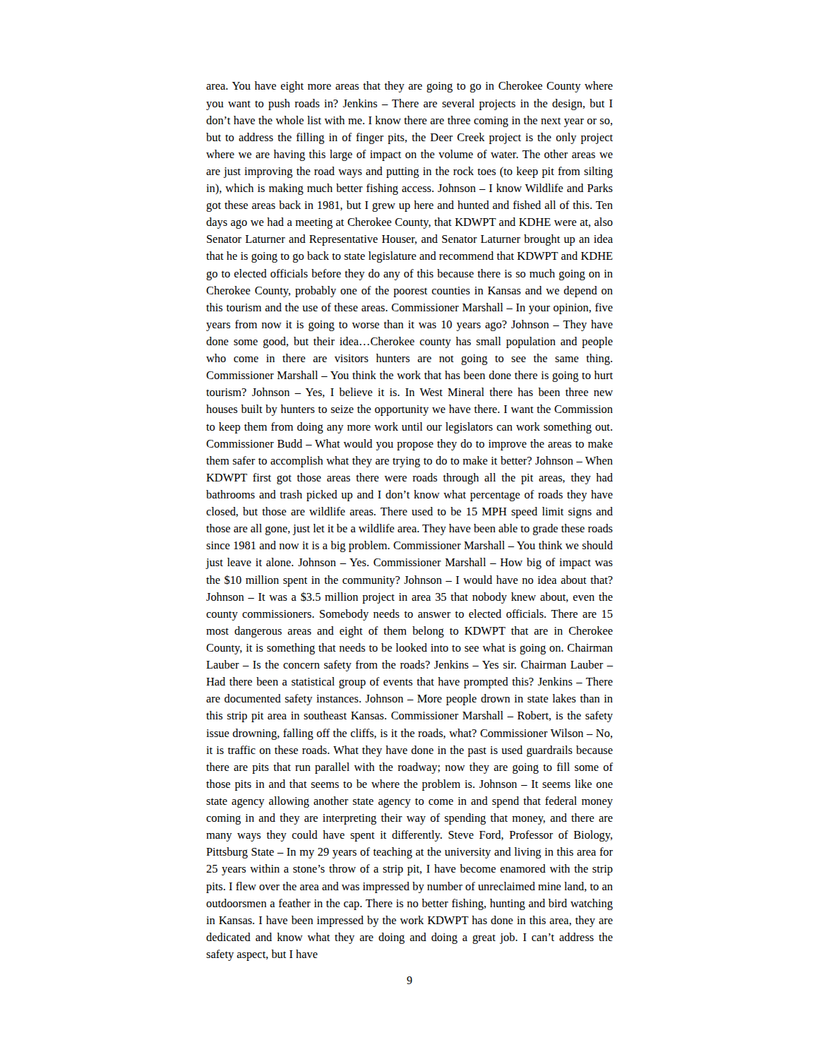area. You have eight more areas that they are going to go in Cherokee County where you want to push roads in? Jenkins – There are several projects in the design, but I don’t have the whole list with me. I know there are three coming in the next year or so, but to address the filling in of finger pits, the Deer Creek project is the only project where we are having this large of impact on the volume of water. The other areas we are just improving the road ways and putting in the rock toes (to keep pit from silting in), which is making much better fishing access. Johnson – I know Wildlife and Parks got these areas back in 1981, but I grew up here and hunted and fished all of this. Ten days ago we had a meeting at Cherokee County, that KDWPT and KDHE were at, also Senator Laturner and Representative Houser, and Senator Laturner brought up an idea that he is going to go back to state legislature and recommend that KDWPT and KDHE go to elected officials before they do any of this because there is so much going on in Cherokee County, probably one of the poorest counties in Kansas and we depend on this tourism and the use of these areas. Commissioner Marshall – In your opinion, five years from now it is going to worse than it was 10 years ago? Johnson – They have done some good, but their idea…Cherokee county has small population and people who come in there are visitors hunters are not going to see the same thing. Commissioner Marshall – You think the work that has been done there is going to hurt tourism? Johnson – Yes, I believe it is. In West Mineral there has been three new houses built by hunters to seize the opportunity we have there. I want the Commission to keep them from doing any more work until our legislators can work something out. Commissioner Budd – What would you propose they do to improve the areas to make them safer to accomplish what they are trying to do to make it better? Johnson – When KDWPT first got those areas there were roads through all the pit areas, they had bathrooms and trash picked up and I don’t know what percentage of roads they have closed, but those are wildlife areas. There used to be 15 MPH speed limit signs and those are all gone, just let it be a wildlife area. They have been able to grade these roads since 1981 and now it is a big problem. Commissioner Marshall – You think we should just leave it alone. Johnson – Yes. Commissioner Marshall – How big of impact was the $10 million spent in the community? Johnson – I would have no idea about that? Johnson – It was a $3.5 million project in area 35 that nobody knew about, even the county commissioners. Somebody needs to answer to elected officials. There are 15 most dangerous areas and eight of them belong to KDWPT that are in Cherokee County, it is something that needs to be looked into to see what is going on. Chairman Lauber – Is the concern safety from the roads? Jenkins – Yes sir. Chairman Lauber – Had there been a statistical group of events that have prompted this? Jenkins – There are documented safety instances. Johnson – More people drown in state lakes than in this strip pit area in southeast Kansas. Commissioner Marshall – Robert, is the safety issue drowning, falling off the cliffs, is it the roads, what? Commissioner Wilson – No, it is traffic on these roads. What they have done in the past is used guardrails because there are pits that run parallel with the roadway; now they are going to fill some of those pits in and that seems to be where the problem is. Johnson – It seems like one state agency allowing another state agency to come in and spend that federal money coming in and they are interpreting their way of spending that money, and there are many ways they could have spent it differently. Steve Ford, Professor of Biology, Pittsburg State – In my 29 years of teaching at the university and living in this area for 25 years within a stone’s throw of a strip pit, I have become enamored with the strip pits. I flew over the area and was impressed by number of unreclaimed mine land, to an outdoorsmen a feather in the cap. There is no better fishing, hunting and bird watching in Kansas. I have been impressed by the work KDWPT has done in this area, they are dedicated and know what they are doing and doing a great job. I can’t address the safety aspect, but I have
9